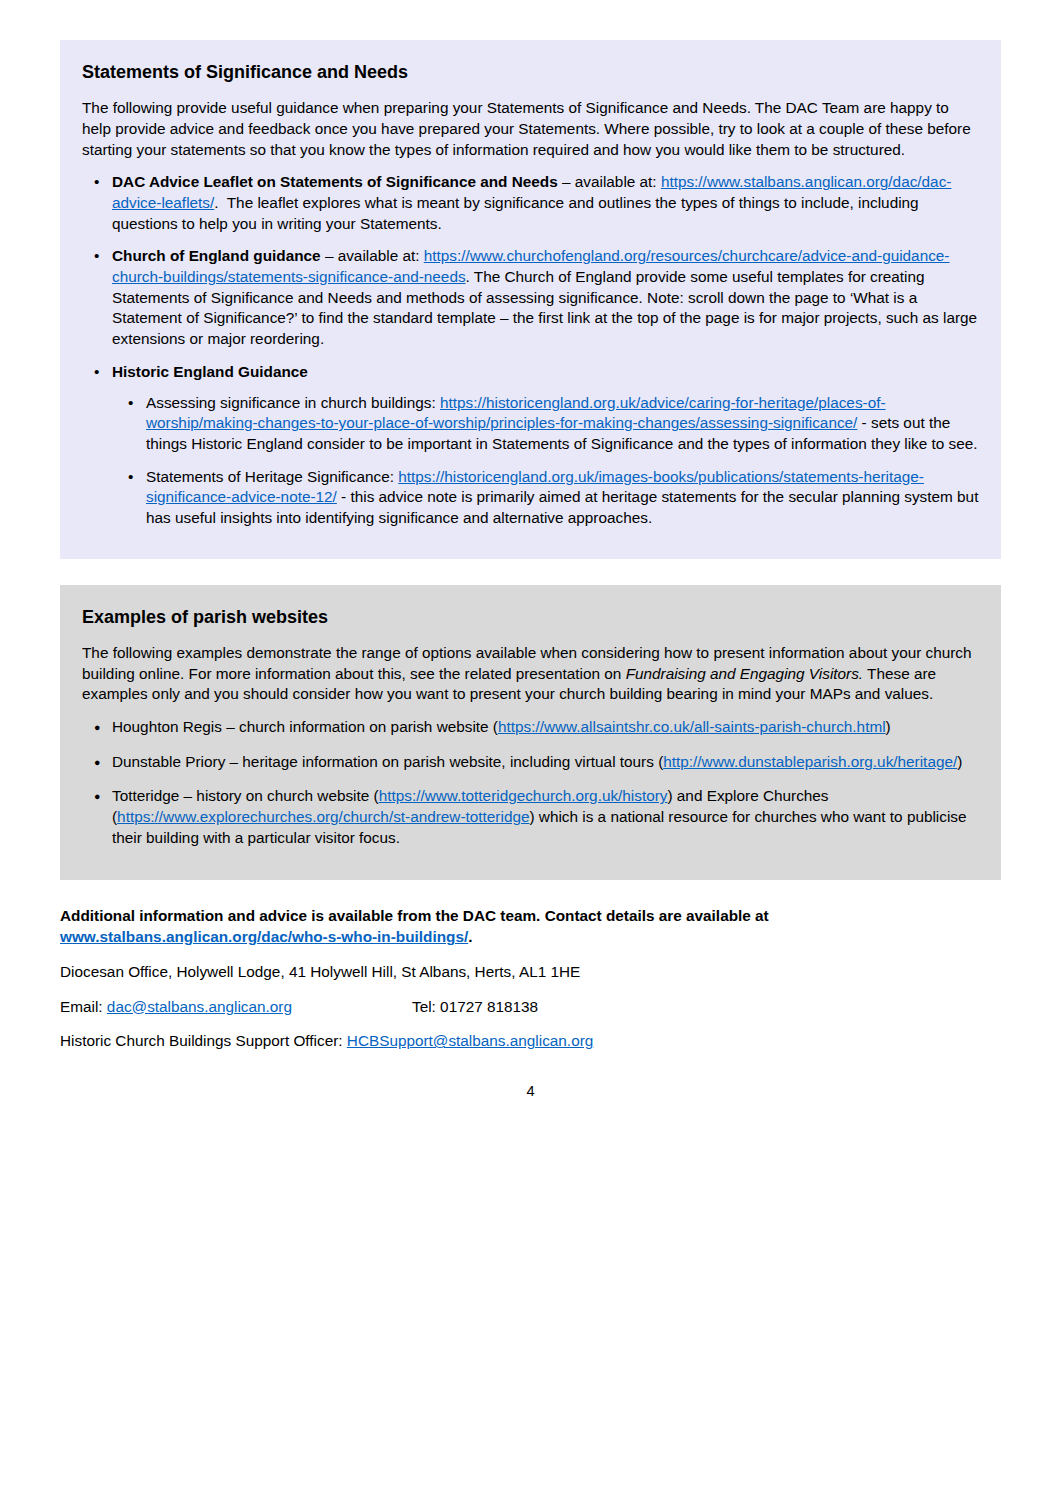Statements of Significance and Needs
The following provide useful guidance when preparing your Statements of Significance and Needs. The DAC Team are happy to help provide advice and feedback once you have prepared your Statements. Where possible, try to look at a couple of these before starting your statements so that you know the types of information required and how you would like them to be structured.
DAC Advice Leaflet on Statements of Significance and Needs – available at: https://www.stalbans.anglican.org/dac/dac-advice-leaflets/. The leaflet explores what is meant by significance and outlines the types of things to include, including questions to help you in writing your Statements.
Church of England guidance – available at: https://www.churchofengland.org/resources/churchcare/advice-and-guidance-church-buildings/statements-significance-and-needs. The Church of England provide some useful templates for creating Statements of Significance and Needs and methods of assessing significance. Note: scroll down the page to ‘What is a Statement of Significance?’ to find the standard template – the first link at the top of the page is for major projects, such as large extensions or major reordering.
Historic England Guidance
Assessing significance in church buildings: https://historicengland.org.uk/advice/caring-for-heritage/places-of-worship/making-changes-to-your-place-of-worship/principles-for-making-changes/assessing-significance/ - sets out the things Historic England consider to be important in Statements of Significance and the types of information they like to see.
Statements of Heritage Significance: https://historicengland.org.uk/images-books/publications/statements-heritage-significance-advice-note-12/ - this advice note is primarily aimed at heritage statements for the secular planning system but has useful insights into identifying significance and alternative approaches.
Examples of parish websites
The following examples demonstrate the range of options available when considering how to present information about your church building online. For more information about this, see the related presentation on Fundraising and Engaging Visitors. These are examples only and you should consider how you want to present your church building bearing in mind your MAPs and values.
Houghton Regis – church information on parish website (https://www.allsaintshr.co.uk/all-saints-parish-church.html)
Dunstable Priory – heritage information on parish website, including virtual tours (http://www.dunstableparish.org.uk/heritage/)
Totteridge – history on church website (https://www.totteridgechurch.org.uk/history) and Explore Churches (https://www.explorechurches.org/church/st-andrew-totteridge) which is a national resource for churches who want to publicise their building with a particular visitor focus.
Additional information and advice is available from the DAC team. Contact details are available at www.stalbans.anglican.org/dac/who-s-who-in-buildings/.
Diocesan Office, Holywell Lodge, 41 Holywell Hill, St Albans, Herts, AL1 1HE
Email: dac@stalbans.anglican.org Tel: 01727 818138
Historic Church Buildings Support Officer: HCBSupport@stalbans.anglican.org
4